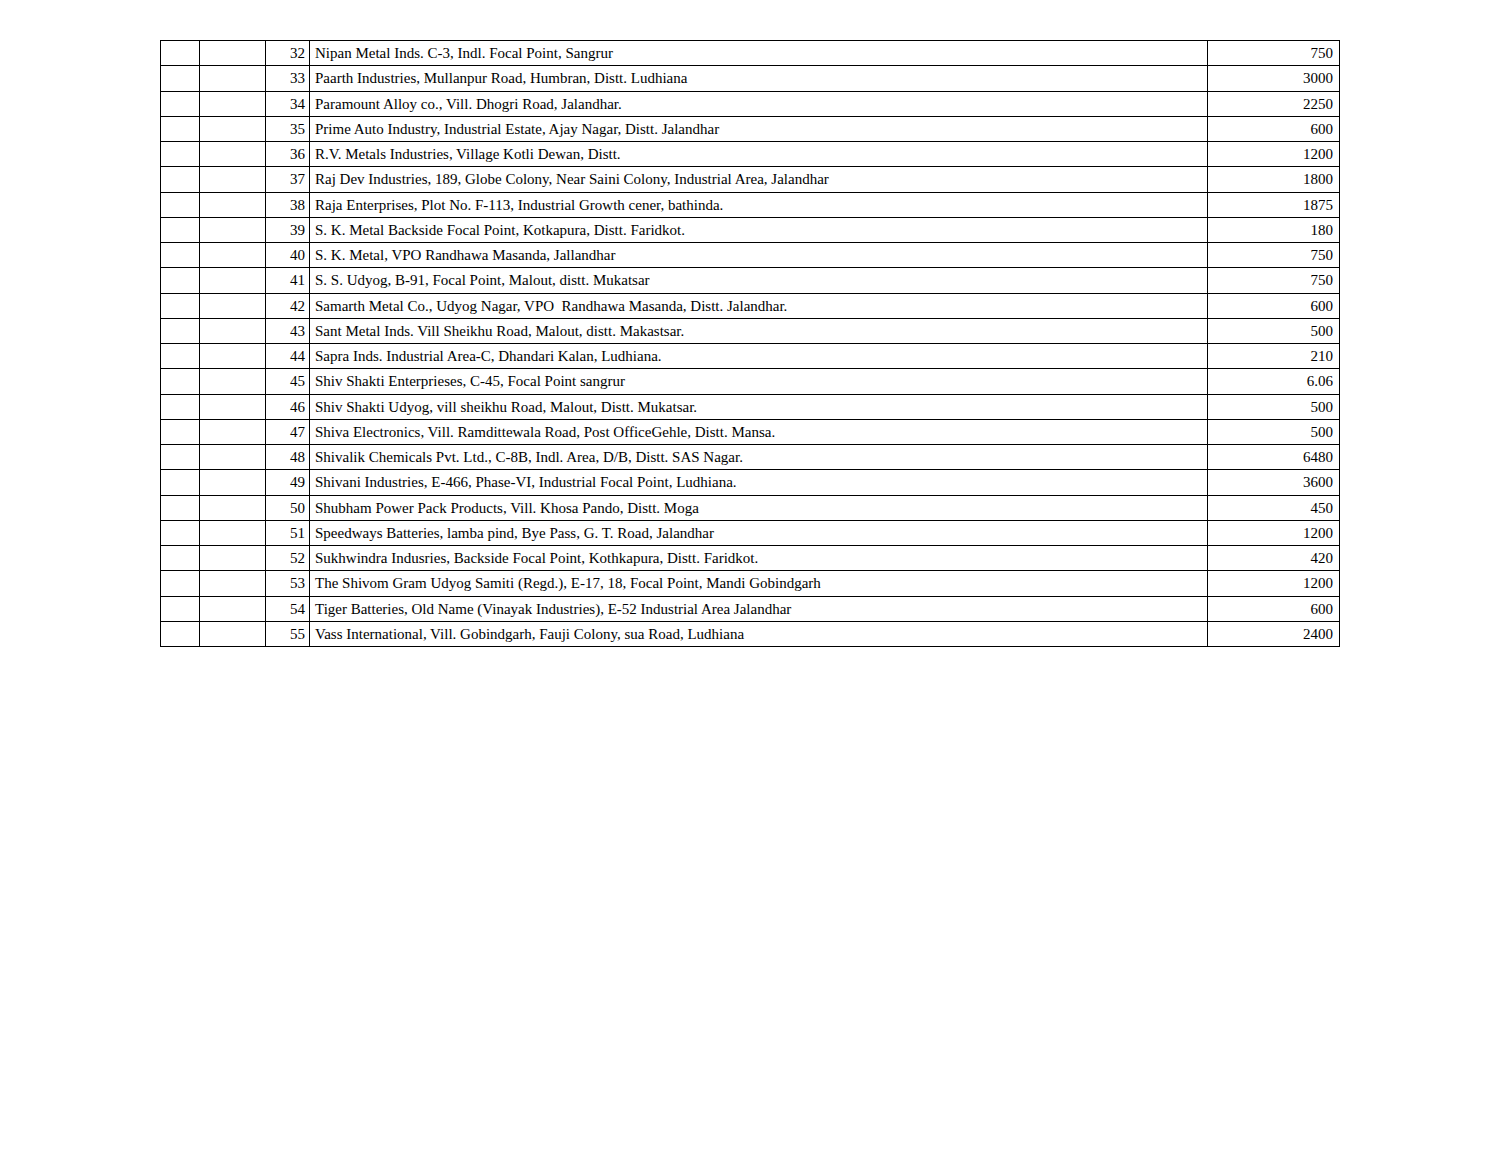| | | 32 | Nipan Metal Inds. C-3, Indl. Focal Point, Sangrur | 750 |
| | | 33 | Paarth Industries, Mullanpur Road, Humbran, Distt. Ludhiana | 3000 |
| | | 34 | Paramount Alloy co., Vill. Dhogri Road, Jalandhar. | 2250 |
| | | 35 | Prime Auto Industry, Industrial Estate, Ajay Nagar, Distt. Jalandhar | 600 |
| | | 36 | R.V. Metals Industries, Village Kotli Dewan, Distt. | 1200 |
| | | 37 | Raj Dev Industries, 189, Globe Colony, Near Saini Colony, Industrial Area, Jalandhar | 1800 |
| | | 38 | Raja Enterprises, Plot No. F-113, Industrial Growth cener, bathinda. | 1875 |
| | | 39 | S. K. Metal Backside Focal Point, Kotkapura, Distt. Faridkot. | 180 |
| | | 40 | S. K. Metal, VPO Randhawa Masanda, Jallandhar | 750 |
| | | 41 | S. S. Udyog, B-91, Focal Point, Malout, distt. Mukatsar | 750 |
| | | 42 | Samarth Metal Co., Udyog Nagar, VPO Randhawa Masanda, Distt. Jalandhar. | 600 |
| | | 43 | Sant Metal Inds. Vill Sheikhu Road, Malout, distt. Makastsar. | 500 |
| | | 44 | Sapra Inds. Industrial Area-C, Dhandari Kalan, Ludhiana. | 210 |
| | | 45 | Shiv Shakti Enterprieses, C-45, Focal Point sangrur | 6.06 |
| | | 46 | Shiv Shakti Udyog, vill sheikhu Road, Malout, Distt. Mukatsar. | 500 |
| | | 47 | Shiva Electronics, Vill. Ramdittewala Road, Post OfficeGehle, Distt. Mansa. | 500 |
| | | 48 | Shivalik Chemicals Pvt. Ltd., C-8B, Indl. Area, D/B, Distt. SAS Nagar. | 6480 |
| | | 49 | Shivani Industries, E-466, Phase-VI, Industrial Focal Point, Ludhiana. | 3600 |
| | | 50 | Shubham Power Pack Products, Vill. Khosa Pando, Distt. Moga | 450 |
| | | 51 | Speedways Batteries, lamba pind, Bye Pass, G. T. Road, Jalandhar | 1200 |
| | | 52 | Sukhwindra Indusries, Backside Focal Point, Kothkapura, Distt. Faridkot. | 420 |
| | | 53 | The Shivom Gram Udyog Samiti (Regd.), E-17, 18, Focal Point, Mandi Gobindgarh | 1200 |
| | | 54 | Tiger Batteries, Old Name (Vinayak Industries), E-52 Industrial Area Jalandhar | 600 |
| | | 55 | Vass International, Vill. Gobindgarh, Fauji Colony, sua Road, Ludhiana | 2400 |